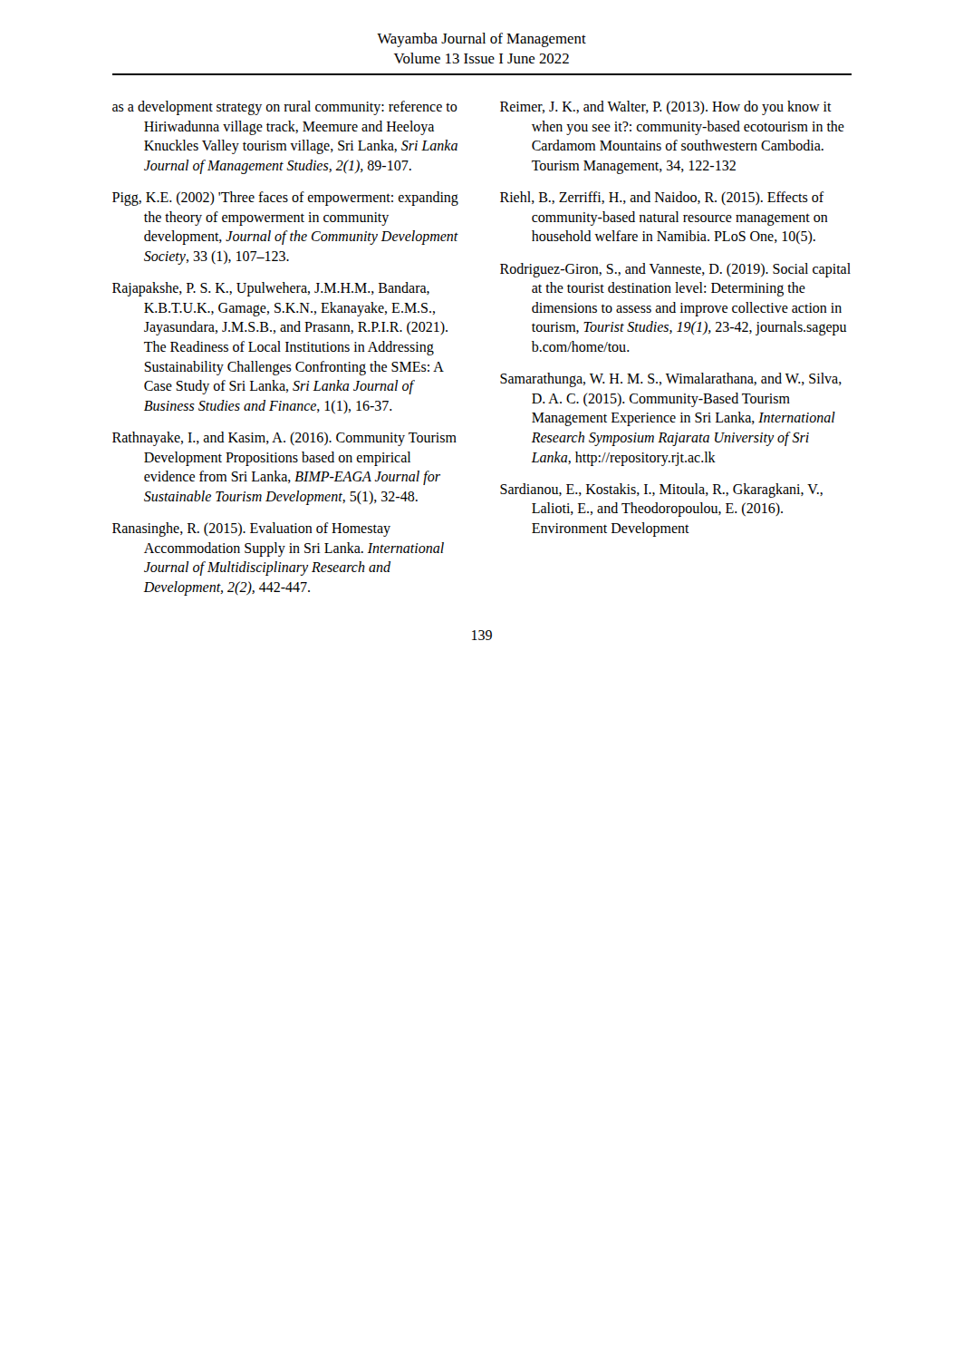Wayamba Journal of Management
Volume 13 Issue I June 2022
as a development strategy on rural community: reference to Hiriwadunna village track, Meemure and Heeloya Knuckles Valley tourism village, Sri Lanka, Sri Lanka Journal of Management Studies, 2(1), 89-107.
Pigg, K.E. (2002) 'Three faces of empowerment: expanding the theory of empowerment in community development, Journal of the Community Development Society, 33 (1), 107–123.
Rajapakshe, P. S. K., Upulwehera, J.M.H.M., Bandara, K.B.T.U.K., Gamage, S.K.N., Ekanayake, E.M.S., Jayasundara, J.M.S.B., and Prasann, R.P.I.R. (2021). The Readiness of Local Institutions in Addressing Sustainability Challenges Confronting the SMEs: A Case Study of Sri Lanka, Sri Lanka Journal of Business Studies and Finance, 1(1), 16-37.
Rathnayake, I., and Kasim, A. (2016). Community Tourism Development Propositions based on empirical evidence from Sri Lanka, BIMP-EAGA Journal for Sustainable Tourism Development, 5(1), 32-48.
Ranasinghe, R. (2015). Evaluation of Homestay Accommodation Supply in Sri Lanka. International Journal of Multidisciplinary Research and Development, 2(2), 442-447.
Reimer, J. K., and Walter, P. (2013). How do you know it when you see it?: community-based ecotourism in the Cardamom Mountains of southwestern Cambodia. Tourism Management, 34, 122-132
Riehl, B., Zerriffi, H., and Naidoo, R. (2015). Effects of community-based natural resource management on household welfare in Namibia. PLoS One, 10(5).
Rodriguez-Giron, S., and Vanneste, D. (2019). Social capital at the tourist destination level: Determining the dimensions to assess and improve collective action in tourism, Tourist Studies, 19(1), 23-42, journals.sagepub.com/home/tou.
Samarathunga, W. H. M. S., Wimalarathana, and W., Silva, D. A. C. (2015). Community-Based Tourism Management Experience in Sri Lanka, International Research Symposium Rajarata University of Sri Lanka, http://repository.rjt.ac.lk
Sardianou, E., Kostakis, I., Mitoula, R., Gkaragkani, V., Lalioti, E., and Theodoropoulou, E. (2016). Environment Development
139